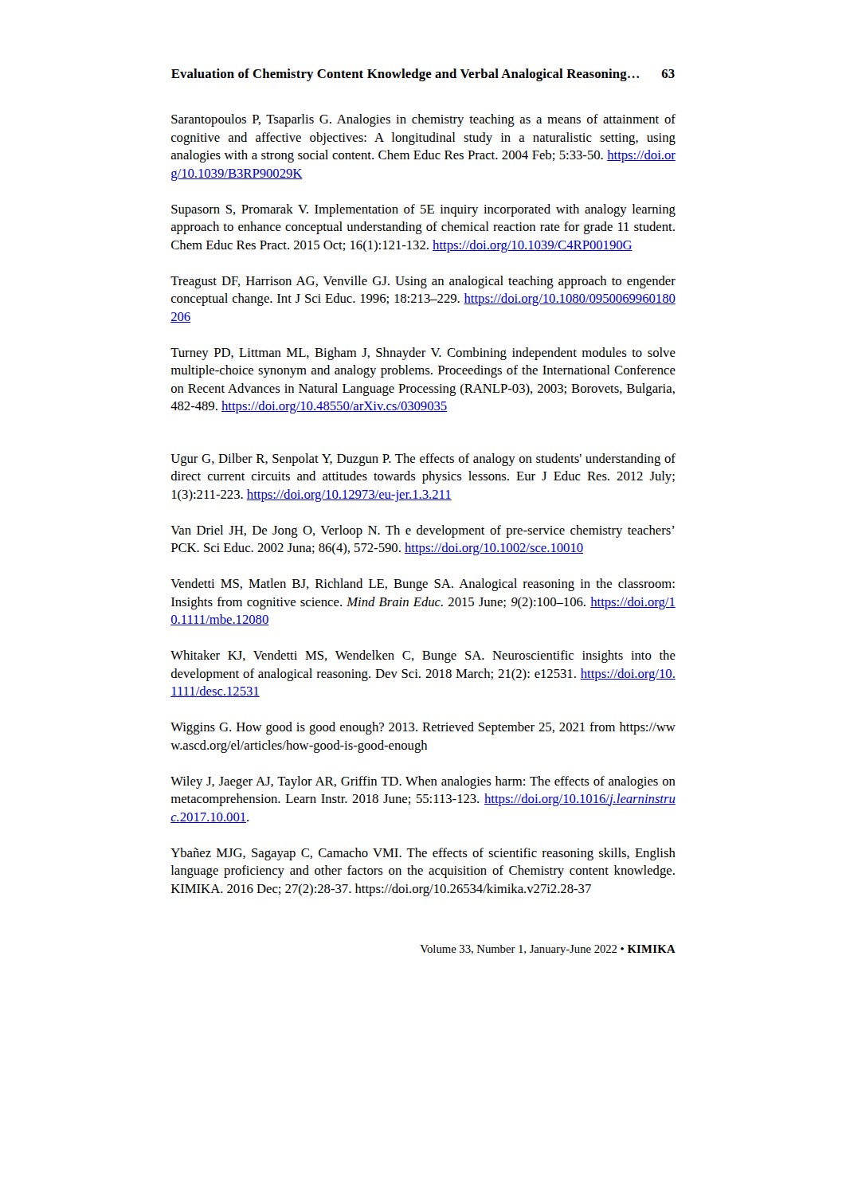Evaluation of Chemistry Content Knowledge and Verbal Analogical Reasoning…63
Sarantopoulos P, Tsaparlis G. Analogies in chemistry teaching as a means of attainment of cognitive and affective objectives: A longitudinal study in a naturalistic setting, using analogies with a strong social content. Chem Educ Res Pract. 2004 Feb; 5:33-50. https://doi.org/10.1039/B3RP90029K
Supasorn S, Promarak V. Implementation of 5E inquiry incorporated with analogy learning approach to enhance conceptual understanding of chemical reaction rate for grade 11 student. Chem Educ Res Pract. 2015 Oct; 16(1):121-132. https://doi.org/10.1039/C4RP00190G
Treagust DF, Harrison AG, Venville GJ. Using an analogical teaching approach to engender conceptual change. Int J Sci Educ. 1996; 18:213–229. https://doi.org/10.1080/0950069960180206
Turney PD, Littman ML, Bigham J, Shnayder V. Combining independent modules to solve multiple-choice synonym and analogy problems. Proceedings of the International Conference on Recent Advances in Natural Language Processing (RANLP-03), 2003; Borovets, Bulgaria, 482-489. https://doi.org/10.48550/arXiv.cs/0309035
Ugur G, Dilber R, Senpolat Y, Duzgun P. The effects of analogy on students' understanding of direct current circuits and attitudes towards physics lessons. Eur J Educ Res. 2012 July; 1(3):211-223. https://doi.org/10.12973/eu-jer.1.3.211
Van Driel JH, De Jong O, Verloop N. Th e development of pre-service chemistry teachers’ PCK. Sci Educ. 2002 Juna; 86(4), 572-590. https://doi.org/10.1002/sce.10010
Vendetti MS, Matlen BJ, Richland LE, Bunge SA. Analogical reasoning in the classroom: Insights from cognitive science. Mind Brain Educ. 2015 June; 9(2):100–106. https://doi.org/10.1111/mbe.12080
Whitaker KJ, Vendetti MS, Wendelken C, Bunge SA. Neuroscientific insights into the development of analogical reasoning. Dev Sci. 2018 March; 21(2): e12531. https://doi.org/10.1111/desc.12531
Wiggins G. How good is good enough? 2013. Retrieved September 25, 2021 from https://www.ascd.org/el/articles/how-good-is-good-enough
Wiley J, Jaeger AJ, Taylor AR, Griffin TD. When analogies harm: The effects of analogies on metacomprehension. Learn Instr. 2018 June; 55:113-123. https://doi.org/10.1016/j.learninstruc. 2017.10.001.
Ybañez MJG, Sagayap C, Camacho VMI. The effects of scientific reasoning skills, English language proficiency and other factors on the acquisition of Chemistry content knowledge. KIMIKA. 2016 Dec; 27(2):28-37. https://doi.org/10.26534/kimika.v27i2.28-37
Volume 33, Number 1, January-June 2022 • KIMIKA